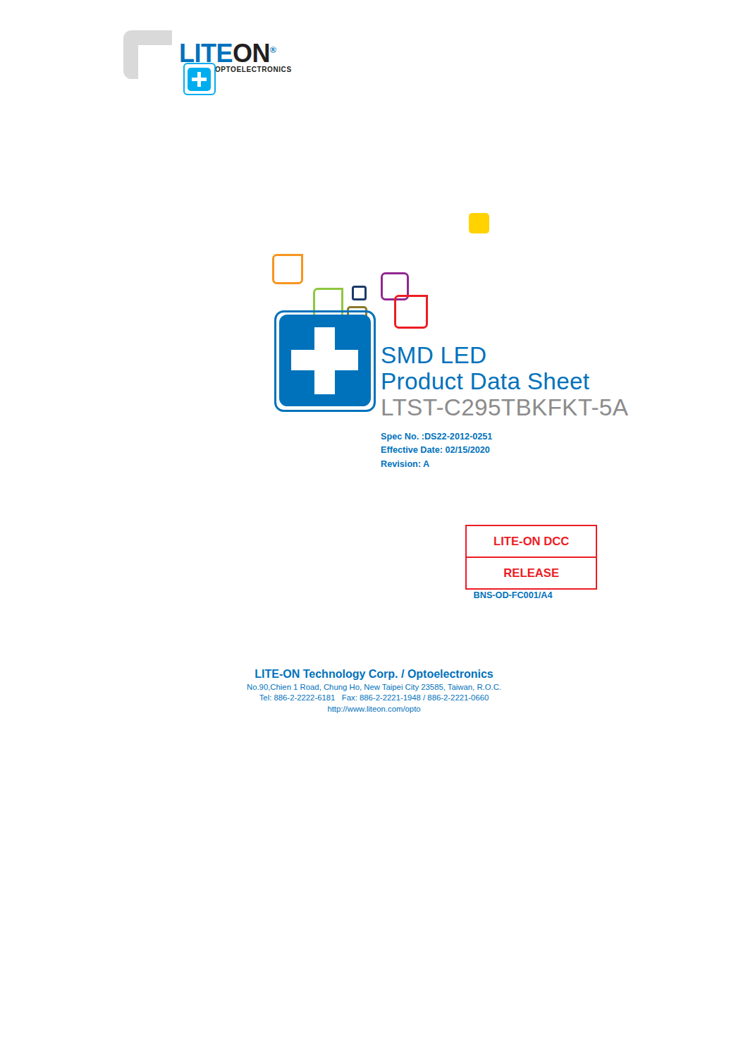LITEON®
OPTOELECTRONICS
SMD LED
Product Data Sheet
LTST-C295TBKFKT-5A
Spec No. :DS22-2012-0251
Effective Date: 02/15/2020
Revision: A
LITE-ON DCC
RELEASE
BNS-OD-FC001/A4
LITE-ON Technology Corp. / Optoelectronics
No.90,Chien 1 Road, Chung Ho, New Taipei City 23585, Taiwan, R.O.C.
Tel: 886-2-2222-6181 Fax: 886-2-2221-1948 / 886-2-2221-0660
http://www.liteon.com/opto